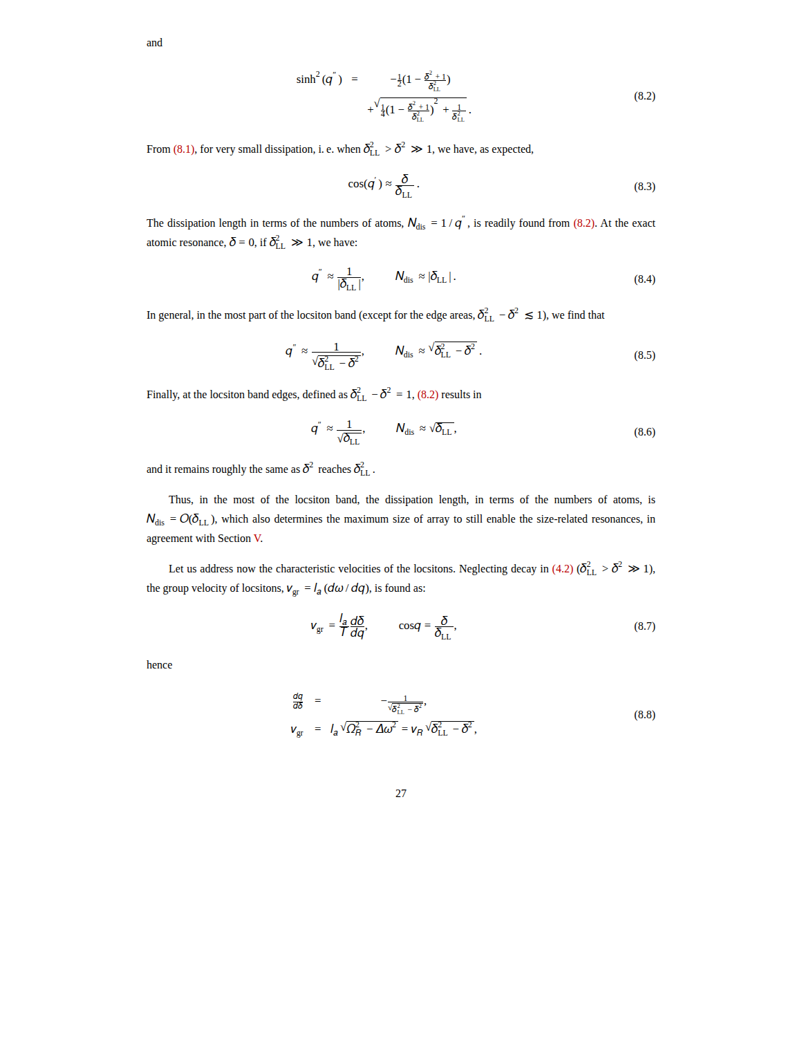and
sinh2 ⁡ (q″) = − 12 ( 1− δ2+1 δLL2 ) + 14 ( 1− δ2+1 δLL2 ) 2 + 1δLL2 .
(8.2)
From (8.1), for very small dissipation, i. e. when δLL2>δ2≫1, we have, as expected,
cos⁡(q′) ≈ δδLL .
(8.3)
The dissipation length in terms of the numbers of atoms, Ndis=1/q″, is readily found from (8.2). At the exact atomic resonance, δ=0, if δLL2≫1, we have:
q″≈ 1|δLL| , Ndis≈ |δLL| .
(8.4)
In general, in the most part of the locsiton band (except for the edge areas, δLL2−δ2≲1), we find that
q″≈ 1 δLL2−δ2 , Ndis≈ δLL2−δ2 .
(8.5)
Finally, at the locsiton band edges, defined as δLL2−δ2=1, (8.2) results in
q″≈ 1δLL , Ndis≈ δLL ,
(8.6)
and it remains roughly the same as δ2 reaches δLL2.
Thus, in the most of the locsiton band, the dissipation length, in terms of the numbers of atoms, is Ndis=O(δLL), which also determines the maximum size of array to still enable the size-related resonances, in agreement with Section V.
Let us address now the characteristic velocities of the locsitons. Neglecting decay in (4.2) (δLL2>δ2≫1), the group velocity of locsitons, vgr=la(dω/dq), is found as:
vgr= laT dδdq , cos⁡q= δδLL ,
(8.7)
hence
dqdδ = − 1 δLL2−δ2 , vgr = la ΩR2−Δω2 = vR δLL2−δ2 ,
(8.8)
27